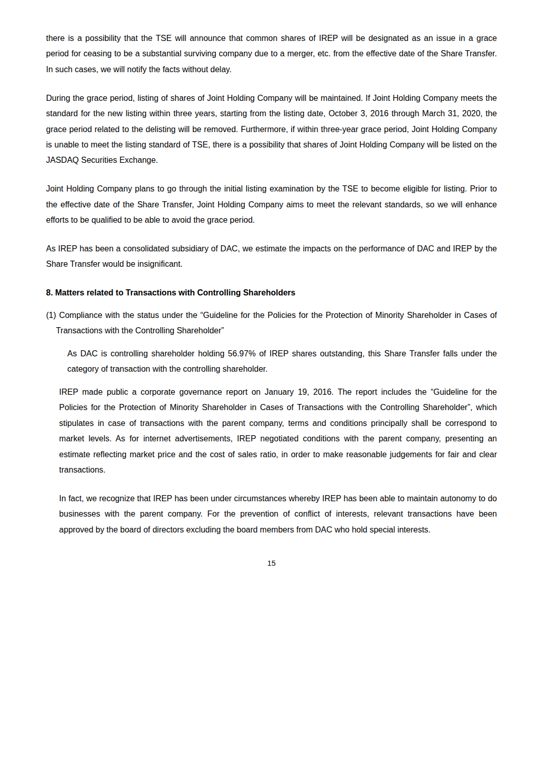there is a possibility that the TSE will announce that common shares of IREP will be designated as an issue in a grace period for ceasing to be a substantial surviving company due to a merger, etc. from the effective date of the Share Transfer. In such cases, we will notify the facts without delay.
During the grace period, listing of shares of Joint Holding Company will be maintained. If Joint Holding Company meets the standard for the new listing within three years, starting from the listing date, October 3, 2016 through March 31, 2020, the grace period related to the delisting will be removed. Furthermore, if within three-year grace period, Joint Holding Company is unable to meet the listing standard of TSE, there is a possibility that shares of Joint Holding Company will be listed on the JASDAQ Securities Exchange.
Joint Holding Company plans to go through the initial listing examination by the TSE to become eligible for listing. Prior to the effective date of the Share Transfer, Joint Holding Company aims to meet the relevant standards, so we will enhance efforts to be qualified to be able to avoid the grace period.
As IREP has been a consolidated subsidiary of DAC, we estimate the impacts on the performance of DAC and IREP by the Share Transfer would be insignificant.
8. Matters related to Transactions with Controlling Shareholders
(1) Compliance with the status under the “Guideline for the Policies for the Protection of Minority Shareholder in Cases of Transactions with the Controlling Shareholder”
As DAC is controlling shareholder holding 56.97% of IREP shares outstanding, this Share Transfer falls under the category of transaction with the controlling shareholder.
IREP made public a corporate governance report on January 19, 2016. The report includes the “Guideline for the Policies for the Protection of Minority Shareholder in Cases of Transactions with the Controlling Shareholder”, which stipulates in case of transactions with the parent company, terms and conditions principally shall be correspond to market levels. As for internet advertisements, IREP negotiated conditions with the parent company, presenting an estimate reflecting market price and the cost of sales ratio, in order to make reasonable judgements for fair and clear transactions.
In fact, we recognize that IREP has been under circumstances whereby IREP has been able to maintain autonomy to do businesses with the parent company. For the prevention of conflict of interests, relevant transactions have been approved by the board of directors excluding the board members from DAC who hold special interests.
15